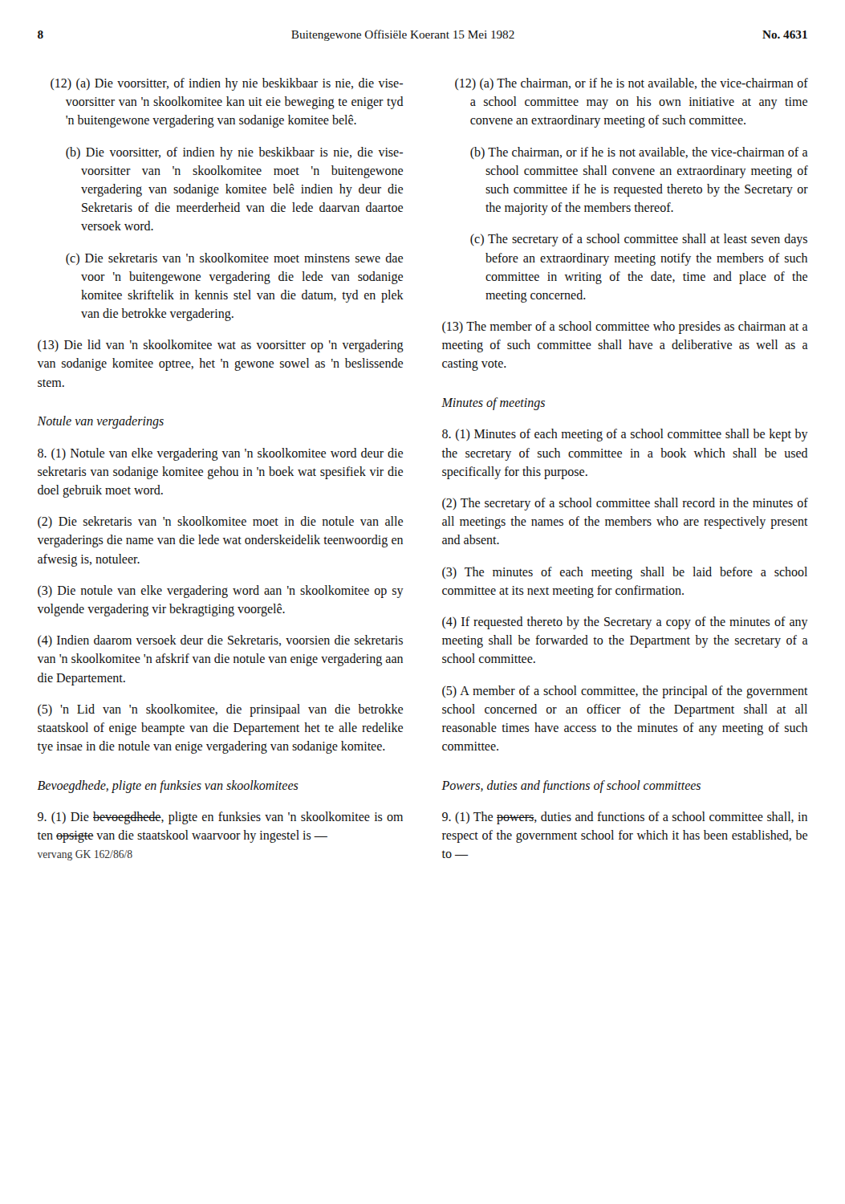8 Buitengewone Offisiële Koerant 15 Mei 1982 No. 4631
(12) (a) Die voorsitter, of indien hy nie beskikbaar is nie, die vise-voorsitter van 'n skoolkomitee kan uit eie beweging te eniger tyd 'n buitengewone vergadering van sodanige komitee belê.
(b) Die voorsitter, of indien hy nie beskikbaar is nie, die vise-voorsitter van 'n skoolkomitee moet 'n buitengewone vergadering van sodanige komitee belê indien hy deur die Sekretaris of die meerderheid van die lede daarvan daartoe versoek word.
(c) Die sekretaris van 'n skoolkomitee moet minstens sewe dae voor 'n buitengewone vergadering die lede van sodanige komitee skriftelik in kennis stel van die datum, tyd en plek van die betrokke vergadering.
(13) Die lid van 'n skoolkomitee wat as voorsitter op 'n vergadering van sodanige komitee optree, het 'n gewone sowel as 'n beslissende stem.
Notule van vergaderings
8. (1) Notule van elke vergadering van 'n skoolkomitee word deur die sekretaris van sodanige komitee gehou in 'n boek wat spesifiek vir die doel gebruik moet word.
(2) Die sekretaris van 'n skoolkomitee moet in die notule van alle vergaderings die name van die lede wat onderskeidelik teenwoordig en afwesig is, notuleer.
(3) Die notule van elke vergadering word aan 'n skoolkomitee op sy volgende vergadering vir bekragtiging voorgelê.
(4) Indien daarom versoek deur die Sekretaris, voorsien die sekretaris van 'n skoolkomitee 'n afskrif van die notule van enige vergadering aan die Departement.
(5) 'n Lid van 'n skoolkomitee, die prinsipaal van die betrokke staatskool of enige beampte van die Departement het te alle redelike tye insae in die notule van enige vergadering van sodanige komitee.
Bevoegdhede, pligte en funksies van skoolkomitees
9. (1) Die bevoegdhede, pligte en funksies van 'n skoolkomitee is om ten opsigte van die staatskool waarvoor hy ingestel is — vervang GK 162/86/8
(12) (a) The chairman, or if he is not available, the vice-chairman of a school committee may on his own initiative at any time convene an extraordinary meeting of such committee.
(b) The chairman, or if he is not available, the vice-chairman of a school committee shall convene an extraordinary meeting of such committee if he is requested thereto by the Secretary or the majority of the members thereof.
(c) The secretary of a school committee shall at least seven days before an extraordinary meeting notify the members of such committee in writing of the date, time and place of the meeting concerned.
(13) The member of a school committee who presides as chairman at a meeting of such committee shall have a deliberative as well as a casting vote.
Minutes of meetings
8. (1) Minutes of each meeting of a school committee shall be kept by the secretary of such committee in a book which shall be used specifically for this purpose.
(2) The secretary of a school committee shall record in the minutes of all meetings the names of the members who are respectively present and absent.
(3) The minutes of each meeting shall be laid before a school committee at its next meeting for confirmation.
(4) If requested thereto by the Secretary a copy of the minutes of any meeting shall be forwarded to the Department by the secretary of a school committee.
(5) A member of a school committee, the principal of the government school concerned or an officer of the Department shall at all reasonable times have access to the minutes of any meeting of such committee.
Powers, duties and functions of school committees
9. (1) The powers, duties and functions of a school committee shall, in respect of the government school for which it has been established, be to —